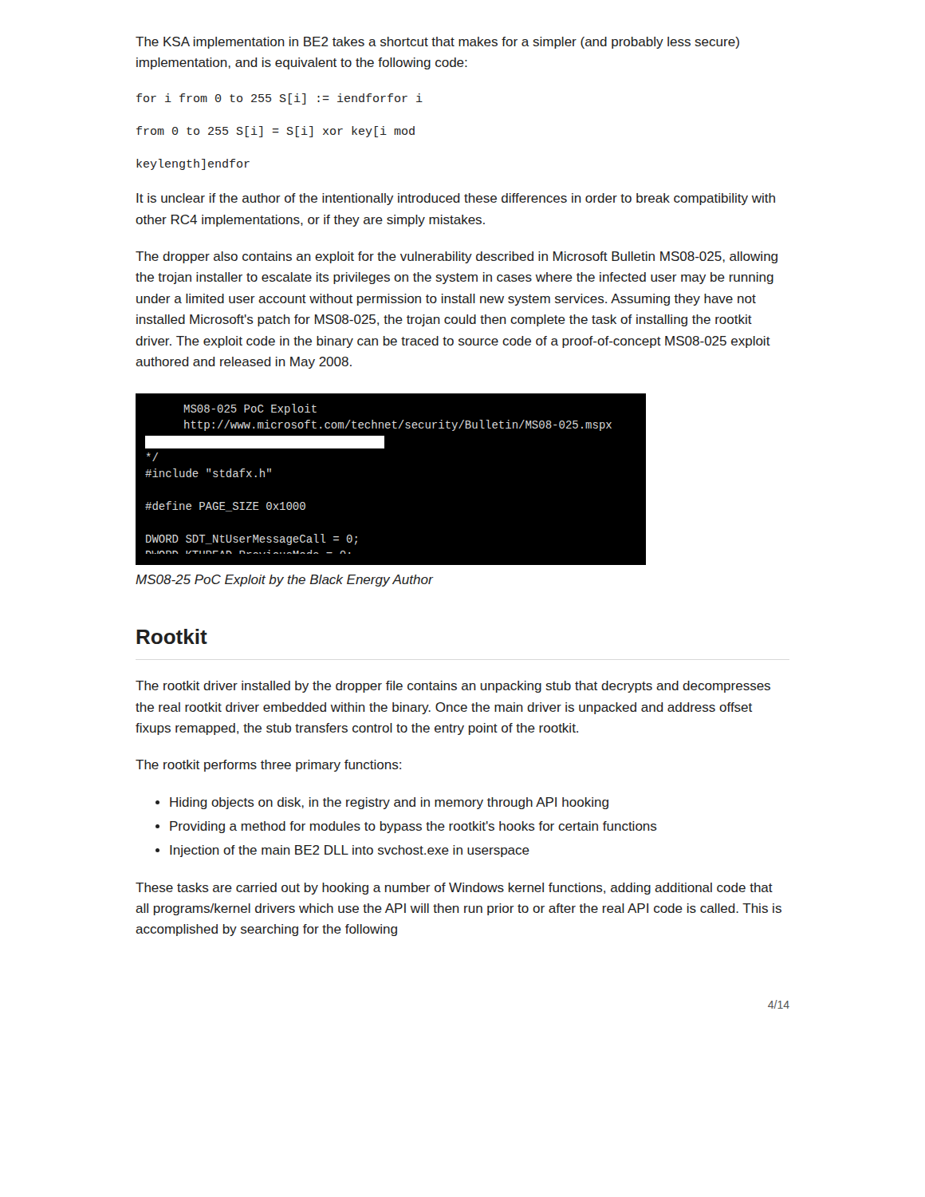The KSA implementation in BE2 takes a shortcut that makes for a simpler (and probably less secure) implementation, and is equivalent to the following code:
for i from 0 to 255 S[i] := iendforfor i
from 0 to 255 S[i] = S[i] xor key[i mod
keylength]endfor
It is unclear if the author of the intentionally introduced these differences in order to break compatibility with other RC4 implementations, or if they are simply mistakes.
The dropper also contains an exploit for the vulnerability described in Microsoft Bulletin MS08-025, allowing the trojan installer to escalate its privileges on the system in cases where the infected user may be running under a limited user account without permission to install new system services. Assuming they have not installed Microsoft's patch for MS08-025, the trojan could then complete the task of installing the rootkit driver. The exploit code in the binary can be traced to source code of a proof-of-concept MS08-025 exploit authored and released in May 2008.
MS08-025 PoC Exploit
http://www.microsoft.com/technet/security/Bulletin/MS08-025.mspx
*/
#include "stdafx.h"
#define PAGE_SIZE 0x1000
DWORD SDT_NtUserMessageCall = 0;
DWORD KTHREAD_PreviousMode = 0;
MS08-25 PoC Exploit by the Black Energy Author
Rootkit
The rootkit driver installed by the dropper file contains an unpacking stub that decrypts and decompresses the real rootkit driver embedded within the binary. Once the main driver is unpacked and address offset fixups remapped, the stub transfers control to the entry point of the rootkit.
The rootkit performs three primary functions:
Hiding objects on disk, in the registry and in memory through API hooking
Providing a method for modules to bypass the rootkit's hooks for certain functions
Injection of the main BE2 DLL into svchost.exe in userspace
These tasks are carried out by hooking a number of Windows kernel functions, adding additional code that all programs/kernel drivers which use the API will then run prior to or after the real API code is called. This is accomplished by searching for the following
4/14